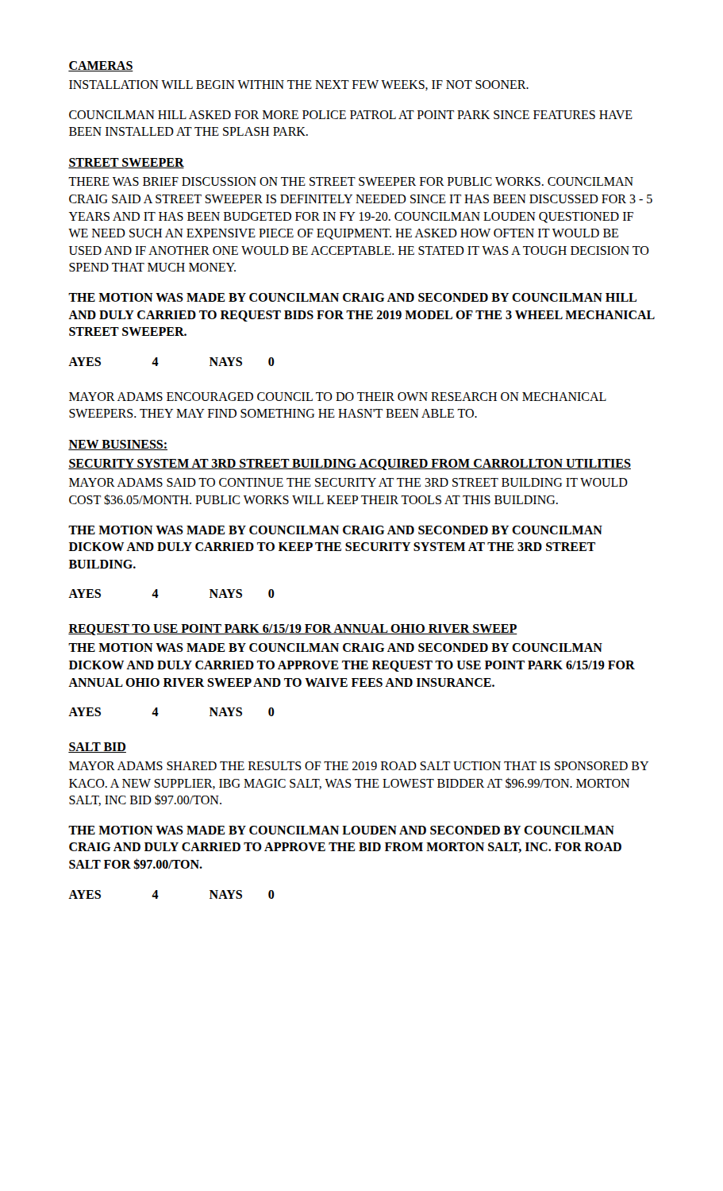Cameras
Installation will begin within the next few weeks, if not sooner.
Councilman Hill asked for more police patrol at Point Park since features have been installed at the Splash Park.
Street Sweeper
There was brief discussion on the street sweeper for Public Works. Councilman Craig said a street sweeper is definitely needed since it has been discussed for 3 - 5 years and it has been budgeted for in FY 19-20. Councilman Louden questioned if we need such an expensive piece of equipment. He asked how often it would be used and if another one would be acceptable. He stated it was a tough decision to spend that much money.
The motion was made by Councilman Craig and seconded by Councilman Hill and duly carried to request bids for the 2019 model of the 3 wheel mechanical street sweeper.
AYES 4 NAYS 0
Mayor Adams encouraged Council to do their own research on mechanical sweepers. They may find something he hasn't been able to.
New Business:
Security System at 3rd Street Building Acquired from Carrollton Utilities
Mayor Adams said to continue the security at the 3rd Street building it would cost $36.05/month. Public Works will keep their tools at this building.
The motion was made by Councilman Craig and seconded by Councilman Dickow and duly carried to keep the security system at the 3rd Street building.
AYES 4 NAYS 0
Request to Use Point Park 6/15/19 for Annual Ohio River Sweep
The motion was made by Councilman Craig and seconded by Councilman Dickow and duly carried to approve the request to use Point Park 6/15/19 for annual Ohio River Sweep and to waive fees and insurance.
AYES 4 NAYS 0
Salt Bid
Mayor Adams shared the results of the 2019 road salt uction that is sponsored by KACO. A new supplier, IBG Magic Salt, was the lowest bidder at $96.99/ton. Morton Salt, Inc bid $97.00/ton.
The motion was made by Councilman Louden and seconded by Councilman Craig and duly carried to approve the bid from Morton Salt, Inc. for road salt for $97.00/ton.
AYES 4 NAYS 0